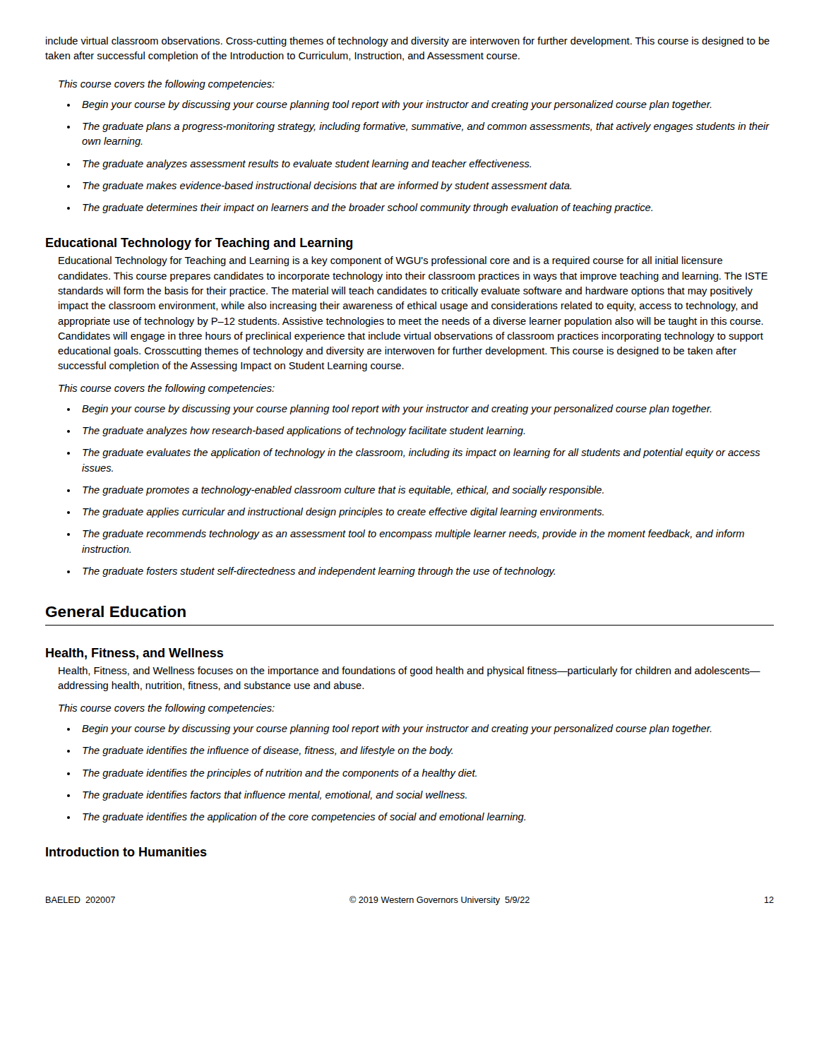include virtual classroom observations. Cross-cutting themes of technology and diversity are interwoven for further development. This course is designed to be taken after successful completion of the Introduction to Curriculum, Instruction, and Assessment course.
This course covers the following competencies:
Begin your course by discussing your course planning tool report with your instructor and creating your personalized course plan together.
The graduate plans a progress-monitoring strategy, including formative, summative, and common assessments, that actively engages students in their own learning.
The graduate analyzes assessment results to evaluate student learning and teacher effectiveness.
The graduate makes evidence-based instructional decisions that are informed by student assessment data.
The graduate determines their impact on learners and the broader school community through evaluation of teaching practice.
Educational Technology for Teaching and Learning
Educational Technology for Teaching and Learning is a key component of WGU's professional core and is a required course for all initial licensure candidates. This course prepares candidates to incorporate technology into their classroom practices in ways that improve teaching and learning. The ISTE standards will form the basis for their practice. The material will teach candidates to critically evaluate software and hardware options that may positively impact the classroom environment, while also increasing their awareness of ethical usage and considerations related to equity, access to technology, and appropriate use of technology by P–12 students. Assistive technologies to meet the needs of a diverse learner population also will be taught in this course. Candidates will engage in three hours of preclinical experience that include virtual observations of classroom practices incorporating technology to support educational goals. Crosscutting themes of technology and diversity are interwoven for further development. This course is designed to be taken after successful completion of the Assessing Impact on Student Learning course.
This course covers the following competencies:
Begin your course by discussing your course planning tool report with your instructor and creating your personalized course plan together.
The graduate analyzes how research-based applications of technology facilitate student learning.
The graduate evaluates the application of technology in the classroom, including its impact on learning for all students and potential equity or access issues.
The graduate promotes a technology-enabled classroom culture that is equitable, ethical, and socially responsible.
The graduate applies curricular and instructional design principles to create effective digital learning environments.
The graduate recommends technology as an assessment tool to encompass multiple learner needs, provide in the moment feedback, and inform instruction.
The graduate fosters student self-directedness and independent learning through the use of technology.
General Education
Health, Fitness, and Wellness
Health, Fitness, and Wellness focuses on the importance and foundations of good health and physical fitness—particularly for children and adolescents—addressing health, nutrition, fitness, and substance use and abuse.
This course covers the following competencies:
Begin your course by discussing your course planning tool report with your instructor and creating your personalized course plan together.
The graduate identifies the influence of disease, fitness, and lifestyle on the body.
The graduate identifies the principles of nutrition and the components of a healthy diet.
The graduate identifies factors that influence mental, emotional, and social wellness.
The graduate identifies the application of the core competencies of social and emotional learning.
Introduction to Humanities
BAELED 202007 © 2019 Western Governors University 5/9/22 12